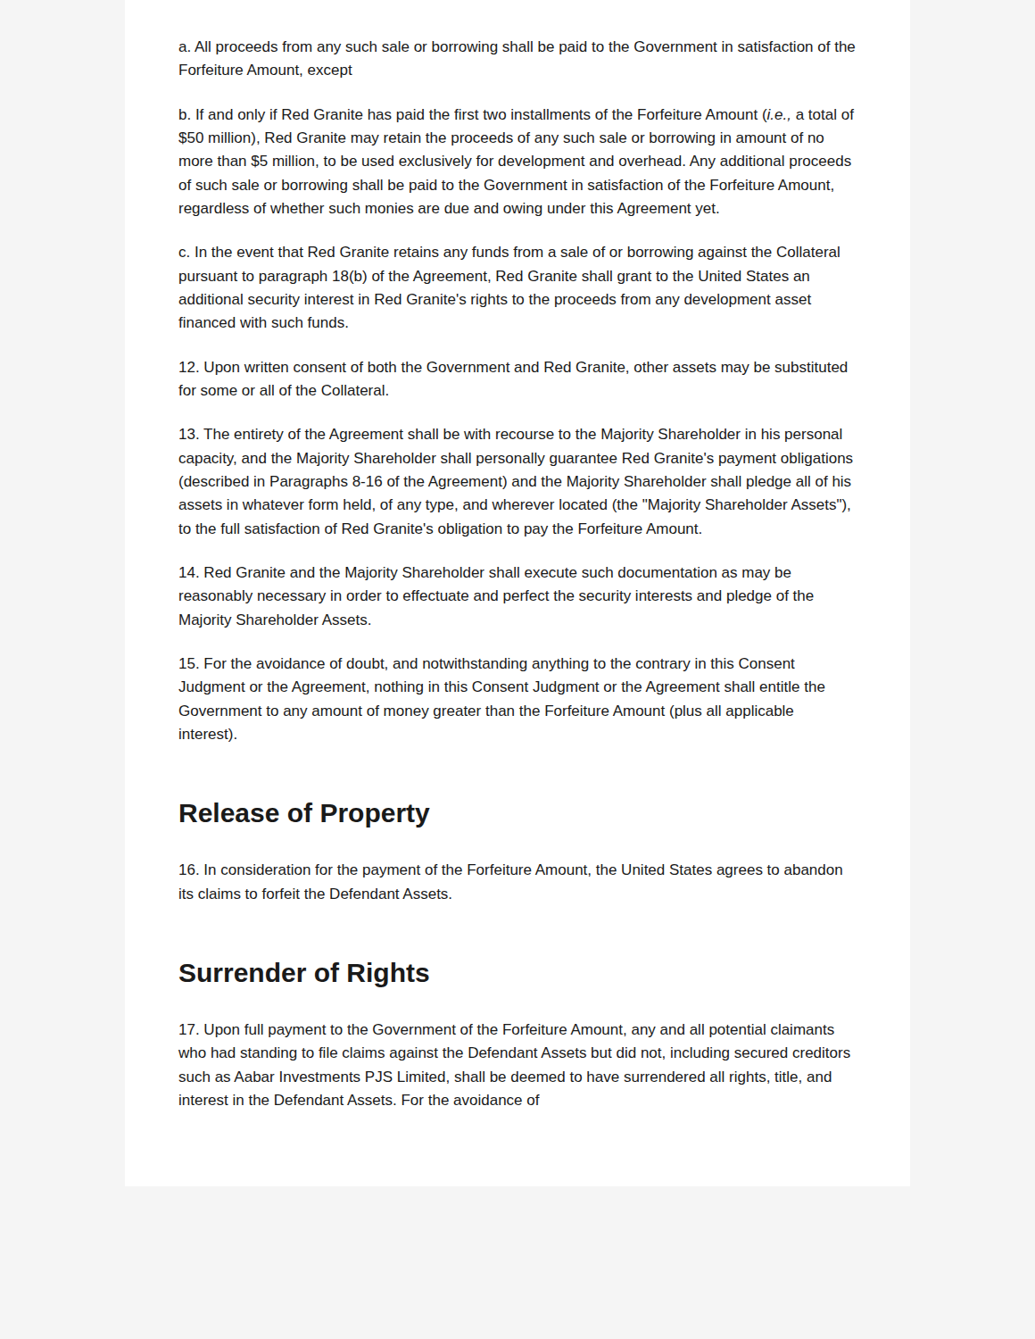a. All proceeds from any such sale or borrowing shall be paid to the Government in satisfaction of the Forfeiture Amount, except
b. If and only if Red Granite has paid the first two installments of the Forfeiture Amount (i.e., a total of $50 million), Red Granite may retain the proceeds of any such sale or borrowing in amount of no more than $5 million, to be used exclusively for development and overhead. Any additional proceeds of such sale or borrowing shall be paid to the Government in satisfaction of the Forfeiture Amount, regardless of whether such monies are due and owing under this Agreement yet.
c. In the event that Red Granite retains any funds from a sale of or borrowing against the Collateral pursuant to paragraph 18(b) of the Agreement, Red Granite shall grant to the United States an additional security interest in Red Granite's rights to the proceeds from any development asset financed with such funds.
12. Upon written consent of both the Government and Red Granite, other assets may be substituted for some or all of the Collateral.
13. The entirety of the Agreement shall be with recourse to the Majority Shareholder in his personal capacity, and the Majority Shareholder shall personally guarantee Red Granite's payment obligations (described in Paragraphs 8-16 of the Agreement) and the Majority Shareholder shall pledge all of his assets in whatever form held, of any type, and wherever located (the "Majority Shareholder Assets"), to the full satisfaction of Red Granite's obligation to pay the Forfeiture Amount.
14. Red Granite and the Majority Shareholder shall execute such documentation as may be reasonably necessary in order to effectuate and perfect the security interests and pledge of the Majority Shareholder Assets.
15. For the avoidance of doubt, and notwithstanding anything to the contrary in this Consent Judgment or the Agreement, nothing in this Consent Judgment or the Agreement shall entitle the Government to any amount of money greater than the Forfeiture Amount (plus all applicable interest).
Release of Property
16. In consideration for the payment of the Forfeiture Amount, the United States agrees to abandon its claims to forfeit the Defendant Assets.
Surrender of Rights
17. Upon full payment to the Government of the Forfeiture Amount, any and all potential claimants who had standing to file claims against the Defendant Assets but did not, including secured creditors such as Aabar Investments PJS Limited, shall be deemed to have surrendered all rights, title, and interest in the Defendant Assets. For the avoidance of